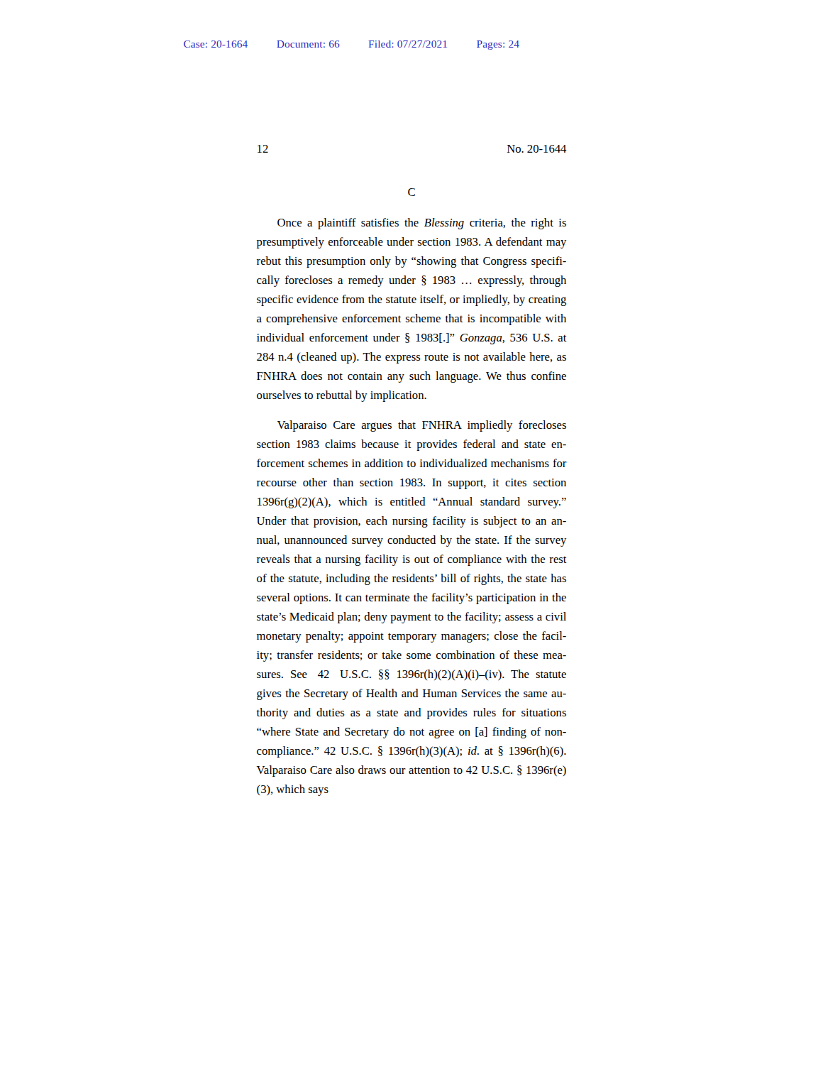Case: 20-1664 Document: 66 Filed: 07/27/2021 Pages: 24
12
No. 20-1644
C
Once a plaintiff satisfies the Blessing criteria, the right is presumptively enforceable under section 1983. A defendant may rebut this presumption only by “showing that Congress specifically forecloses a remedy under § 1983 … expressly, through specific evidence from the statute itself, or impliedly, by creating a comprehensive enforcement scheme that is incompatible with individual enforcement under § 1983[.]” Gonzaga, 536 U.S. at 284 n.4 (cleaned up). The express route is not available here, as FNHRA does not contain any such language. We thus confine ourselves to rebuttal by implication.
Valparaiso Care argues that FNHRA impliedly forecloses section 1983 claims because it provides federal and state enforcement schemes in addition to individualized mechanisms for recourse other than section 1983. In support, it cites section 1396r(g)(2)(A), which is entitled “Annual standard survey.” Under that provision, each nursing facility is subject to an annual, unannounced survey conducted by the state. If the survey reveals that a nursing facility is out of compliance with the rest of the statute, including the residents’ bill of rights, the state has several options. It can terminate the facility’s participation in the state’s Medicaid plan; deny payment to the facility; assess a civil monetary penalty; appoint temporary managers; close the facility; transfer residents; or take some combination of these measures. See 42 U.S.C. §§ 1396r(h)(2)(A)(i)–(iv). The statute gives the Secretary of Health and Human Services the same authority and duties as a state and provides rules for situations “where State and Secretary do not agree on [a] finding of noncompliance.” 42 U.S.C. § 1396r(h)(3)(A); id. at § 1396r(h)(6). Valparaiso Care also draws our attention to 42 U.S.C. § 1396r(e)(3), which says